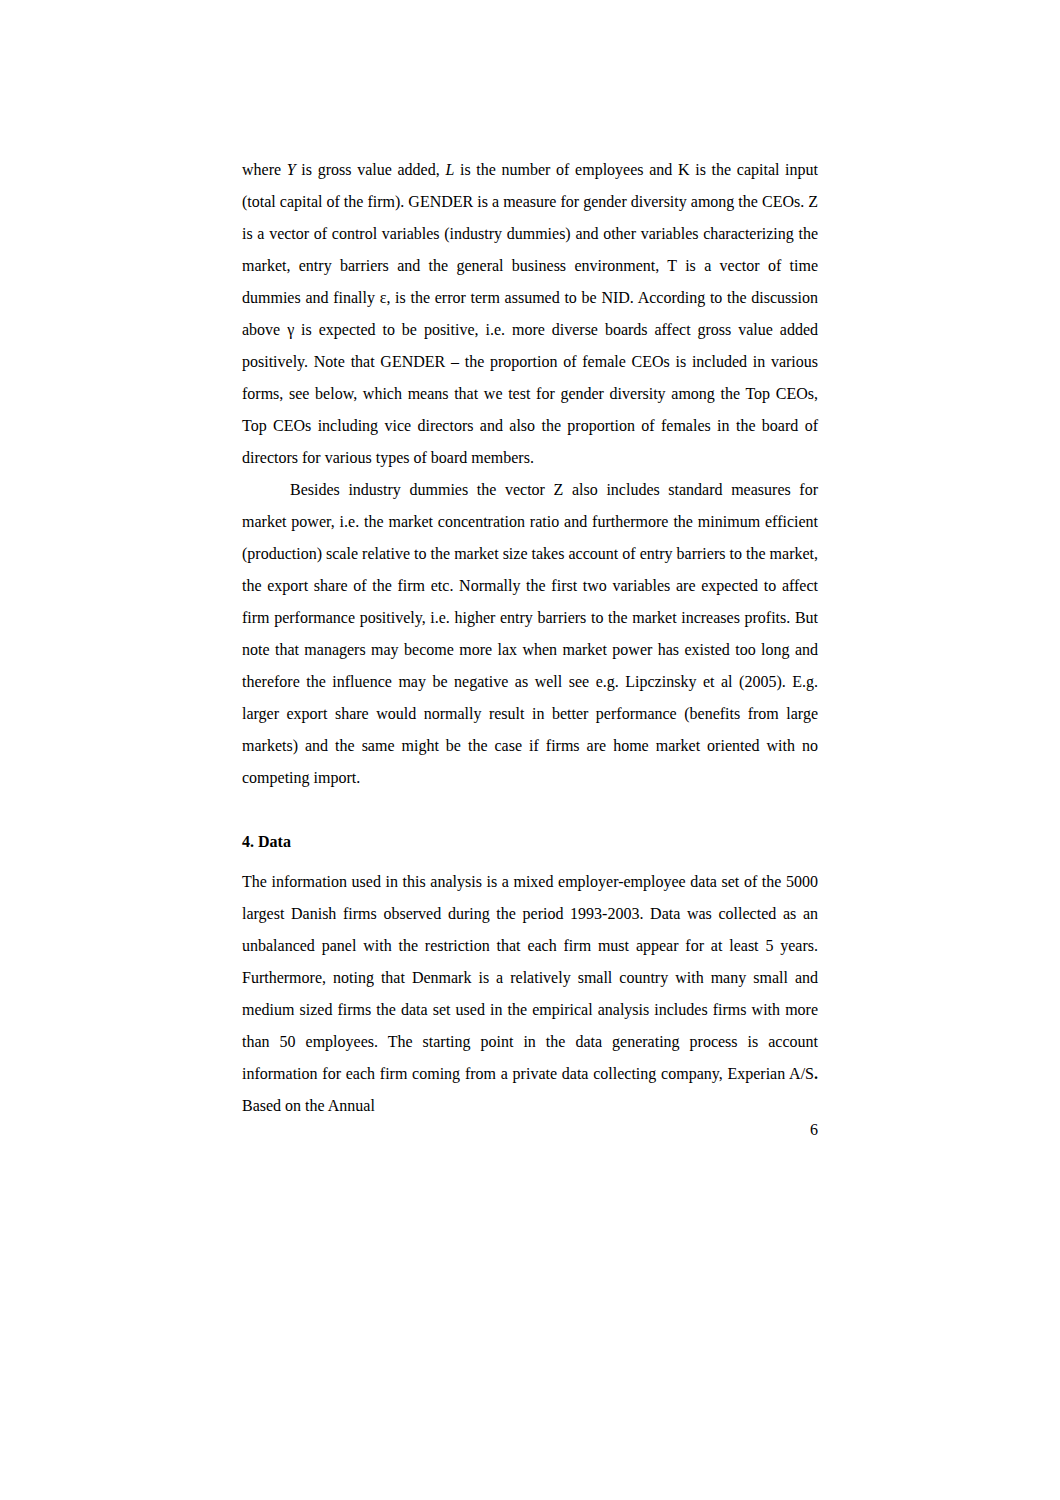where Y is gross value added, L is the number of employees and K is the capital input (total capital of the firm). GENDER is a measure for gender diversity among the CEOs. Z is a vector of control variables (industry dummies) and other variables characterizing the market, entry barriers and the general business environment, T is a vector of time dummies and finally ε, is the error term assumed to be NID. According to the discussion above γ is expected to be positive, i.e. more diverse boards affect gross value added positively. Note that GENDER – the proportion of female CEOs is included in various forms, see below, which means that we test for gender diversity among the Top CEOs, Top CEOs including vice directors and also the proportion of females in the board of directors for various types of board members.
Besides industry dummies the vector Z also includes standard measures for market power, i.e. the market concentration ratio and furthermore the minimum efficient (production) scale relative to the market size takes account of entry barriers to the market, the export share of the firm etc. Normally the first two variables are expected to affect firm performance positively, i.e. higher entry barriers to the market increases profits. But note that managers may become more lax when market power has existed too long and therefore the influence may be negative as well see e.g. Lipczinsky et al (2005). E.g. larger export share would normally result in better performance (benefits from large markets) and the same might be the case if firms are home market oriented with no competing import.
4. Data
The information used in this analysis is a mixed employer-employee data set of the 5000 largest Danish firms observed during the period 1993-2003. Data was collected as an unbalanced panel with the restriction that each firm must appear for at least 5 years. Furthermore, noting that Denmark is a relatively small country with many small and medium sized firms the data set used in the empirical analysis includes firms with more than 50 employees. The starting point in the data generating process is account information for each firm coming from a private data collecting company, Experian A/S. Based on the Annual
6